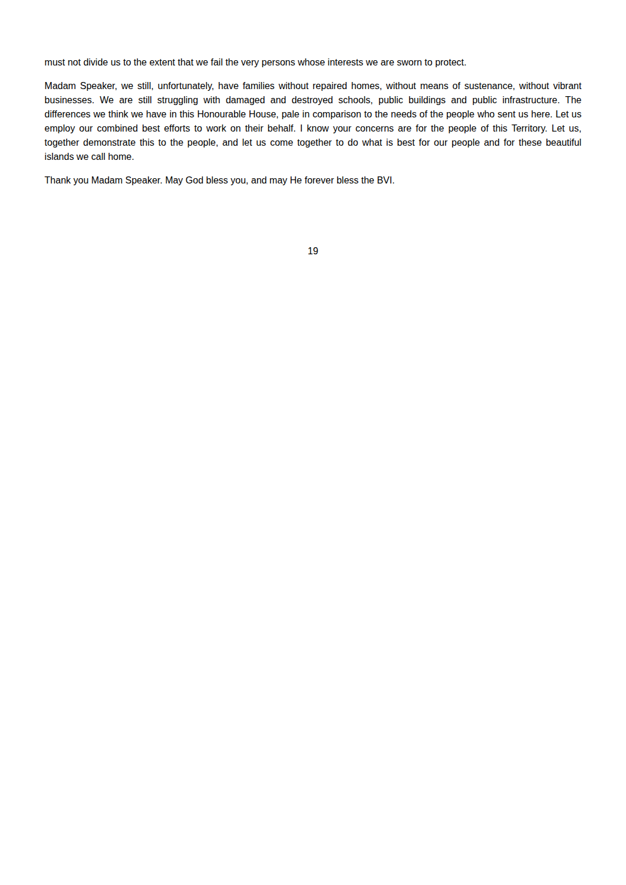must not divide us to the extent that we fail the very persons whose interests we are sworn to protect.
Madam Speaker, we still, unfortunately, have families without repaired homes, without means of sustenance, without vibrant businesses. We are still struggling with damaged and destroyed schools, public buildings and public infrastructure. The differences we think we have in this Honourable House, pale in comparison to the needs of the people who sent us here. Let us employ our combined best efforts to work on their behalf. I know your concerns are for the people of this Territory. Let us, together demonstrate this to the people, and let us come together to do what is best for our people and for these beautiful islands we call home.
Thank you Madam Speaker. May God bless you, and may He forever bless the BVI.
19